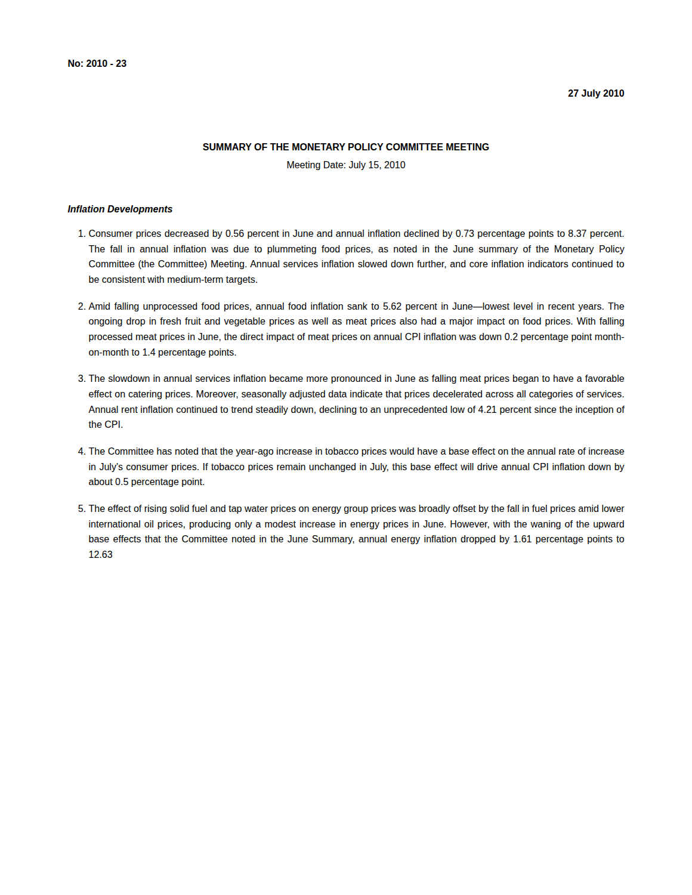No: 2010 - 23
27 July 2010
SUMMARY OF THE MONETARY POLICY COMMITTEE MEETING
Meeting Date: July 15, 2010
Inflation Developments
Consumer prices decreased by 0.56 percent in June and annual inflation declined by 0.73 percentage points to 8.37 percent. The fall in annual inflation was due to plummeting food prices, as noted in the June summary of the Monetary Policy Committee (the Committee) Meeting. Annual services inflation slowed down further, and core inflation indicators continued to be consistent with medium-term targets.
Amid falling unprocessed food prices, annual food inflation sank to 5.62 percent in June—lowest level in recent years. The ongoing drop in fresh fruit and vegetable prices as well as meat prices also had a major impact on food prices. With falling processed meat prices in June, the direct impact of meat prices on annual CPI inflation was down 0.2 percentage point month-on-month to 1.4 percentage points.
The slowdown in annual services inflation became more pronounced in June as falling meat prices began to have a favorable effect on catering prices. Moreover, seasonally adjusted data indicate that prices decelerated across all categories of services. Annual rent inflation continued to trend steadily down, declining to an unprecedented low of 4.21 percent since the inception of the CPI.
The Committee has noted that the year-ago increase in tobacco prices would have a base effect on the annual rate of increase in July's consumer prices. If tobacco prices remain unchanged in July, this base effect will drive annual CPI inflation down by about 0.5 percentage point.
The effect of rising solid fuel and tap water prices on energy group prices was broadly offset by the fall in fuel prices amid lower international oil prices, producing only a modest increase in energy prices in June. However, with the waning of the upward base effects that the Committee noted in the June Summary, annual energy inflation dropped by 1.61 percentage points to 12.63